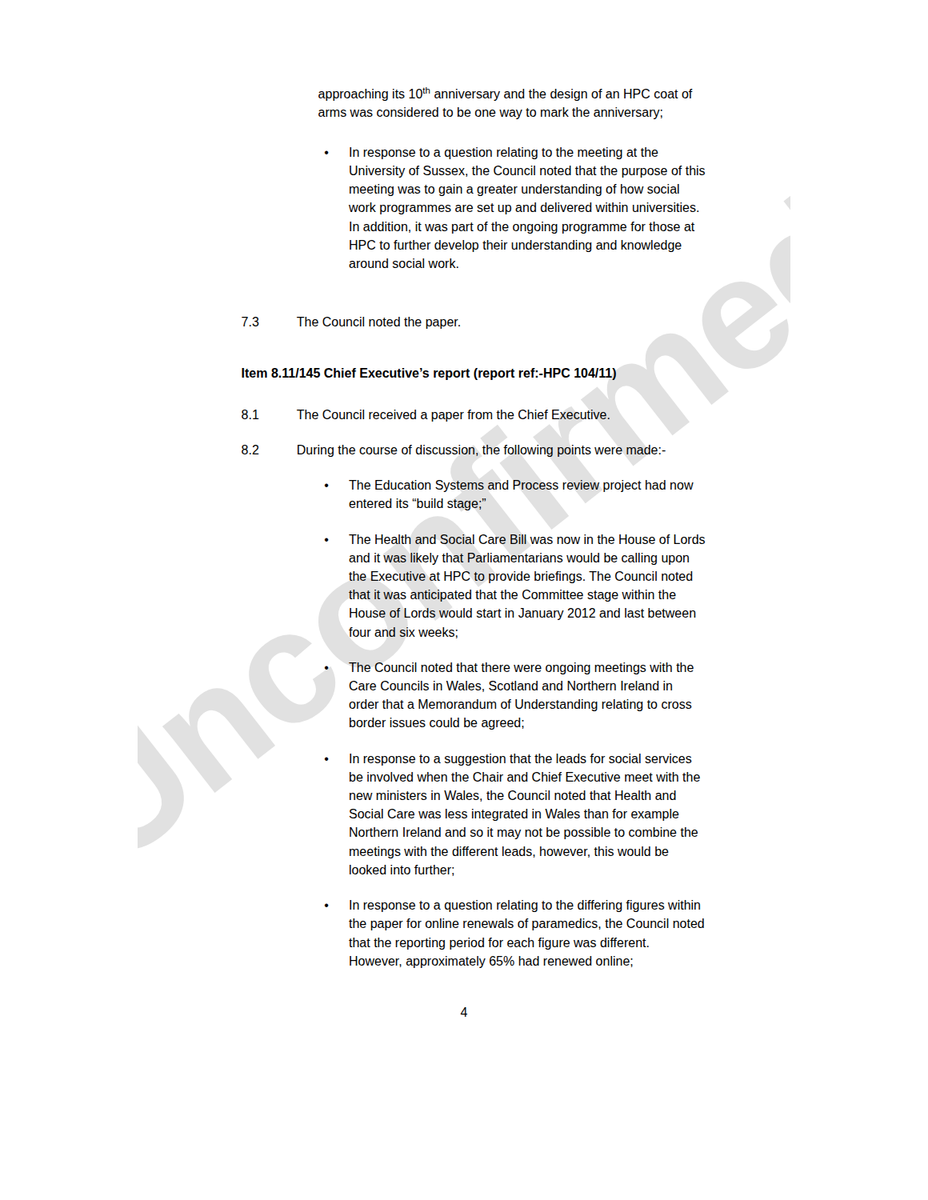Unconfirmed
approaching its 10th anniversary and the design of an HPC coat of arms was considered to be one way to mark the anniversary;
In response to a question relating to the meeting at the University of Sussex, the Council noted that the purpose of this meeting was to gain a greater understanding of how social work programmes are set up and delivered within universities. In addition, it was part of the ongoing programme for those at HPC to further develop their understanding and knowledge around social work.
7.3
The Council noted the paper.
Item 8.11/145 Chief Executive’s report (report ref:-HPC 104/11)
8.1
The Council received a paper from the Chief Executive.
8.2
During the course of discussion, the following points were made:-
The Education Systems and Process review project had now entered its “build stage;”
The Health and Social Care Bill was now in the House of Lords and it was likely that Parliamentarians would be calling upon the Executive at HPC to provide briefings. The Council noted that it was anticipated that the Committee stage within the House of Lords would start in January 2012 and last between four and six weeks;
The Council noted that there were ongoing meetings with the Care Councils in Wales, Scotland and Northern Ireland in order that a Memorandum of Understanding relating to cross border issues could be agreed;
In response to a suggestion that the leads for social services be involved when the Chair and Chief Executive meet with the new ministers in Wales, the Council noted that Health and Social Care was less integrated in Wales than for example Northern Ireland and so it may not be possible to combine the meetings with the different leads, however, this would be looked into further;
In response to a question relating to the differing figures within the paper for online renewals of paramedics, the Council noted that the reporting period for each figure was different. However, approximately 65% had renewed online;
4